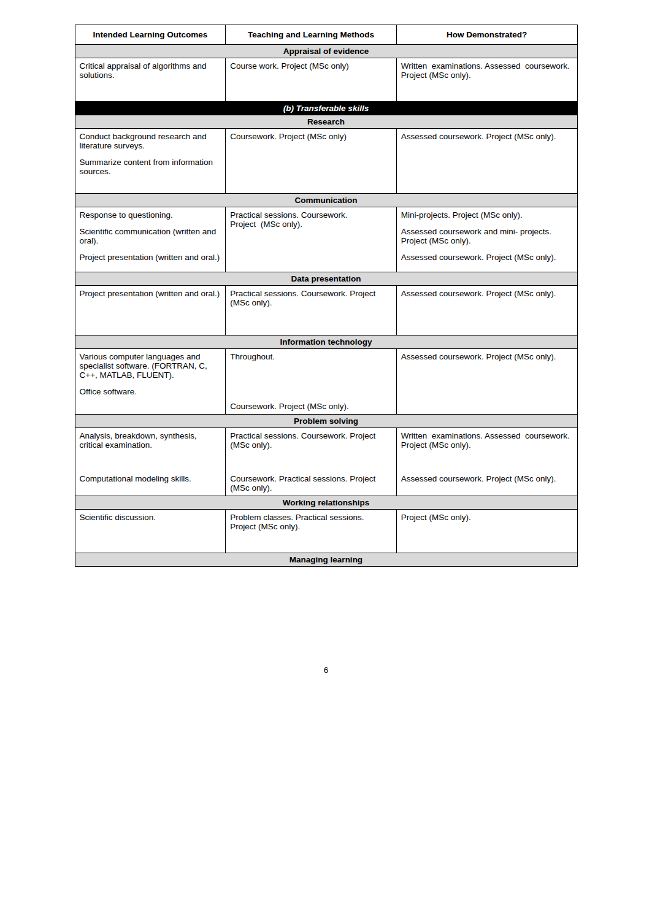| Intended Learning Outcomes | Teaching and Learning Methods | How Demonstrated? |
| --- | --- | --- |
| Appraisal of evidence |
| Critical appraisal of algorithms and solutions. | Course work. Project (MSc only) | Written examinations. Assessed coursework. Project (MSc only). |
| (b) Transferable skills |
| Research |
| Conduct background research and literature surveys. Summarize content from information sources. | Coursework. Project (MSc only) | Assessed coursework. Project (MSc only). |
| Communication |
| Response to questioning. Scientific communication (written and oral). Project presentation (written and oral.) | Practical sessions. Coursework. Project (MSc only). | Mini-projects. Project (MSc only). Assessed coursework and mini- projects. Project (MSc only). Assessed coursework. Project (MSc only). |
| Data presentation |
| Project presentation (written and oral.) | Practical sessions. Coursework. Project (MSc only). | Assessed coursework. Project (MSc only). |
| Information technology |
| Various computer languages and specialist software. (FORTRAN, C, C++, MATLAB, FLUENT). Office software. | Throughout. Coursework. Project (MSc only). | Assessed coursework. Project (MSc only). |
| Problem solving |
| Analysis, breakdown, synthesis, critical examination. Computational modeling skills. | Practical sessions. Coursework. Project (MSc only). Coursework. Practical sessions. Project (MSc only). | Written examinations. Assessed coursework. Project (MSc only). Assessed coursework. Project (MSc only). |
| Working relationships |
| Scientific discussion. | Problem classes. Practical sessions. Project (MSc only). | Project (MSc only). |
| Managing learning |
6